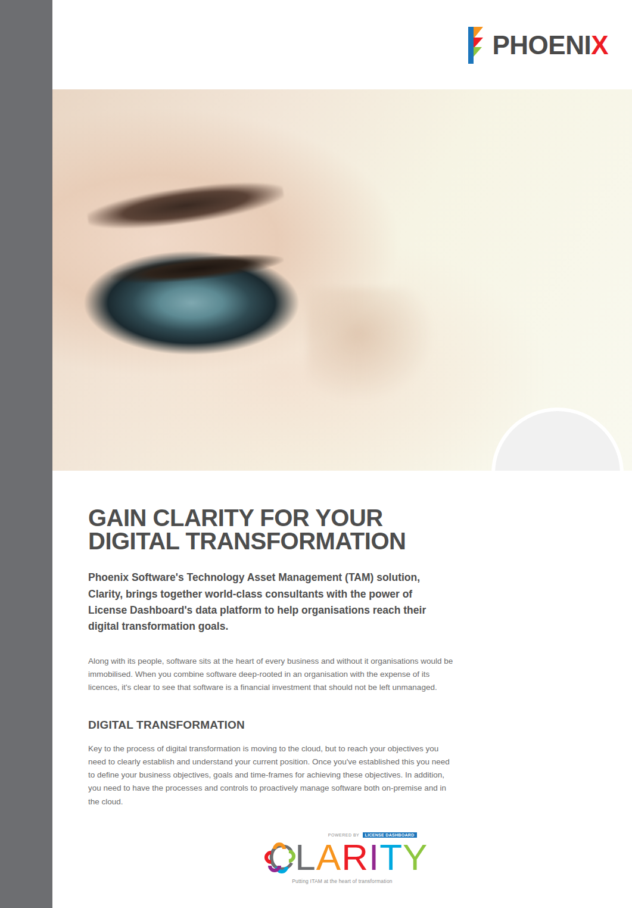PHOENIX
Gain Clarity For Your Digital Transformation
Phoenix Software's Technology Asset Management (TAM) solution, Clarity, brings together world-class consultants with the power of License Dashboard's data platform to help organisations reach their digital transformation goals.
Along with its people, software sits at the heart of every business and without it organisations would be immobilised. When you combine software deep-rooted in an organisation with the expense of its licences, it's clear to see that software is a financial investment that should not be left unmanaged.
Digital Transformation
Key to the process of digital transformation is moving to the cloud, but to reach your objectives you need to clearly establish and understand your current position. Once you've established this you need to define your business objectives, goals and time-frames for achieving these objectives. In addition, you need to have the processes and controls to proactively manage software both on-premise and in the cloud.
POWERED BY LICENSE DASHBOARD
CLARITY
Putting ITAM at the heart of transformation